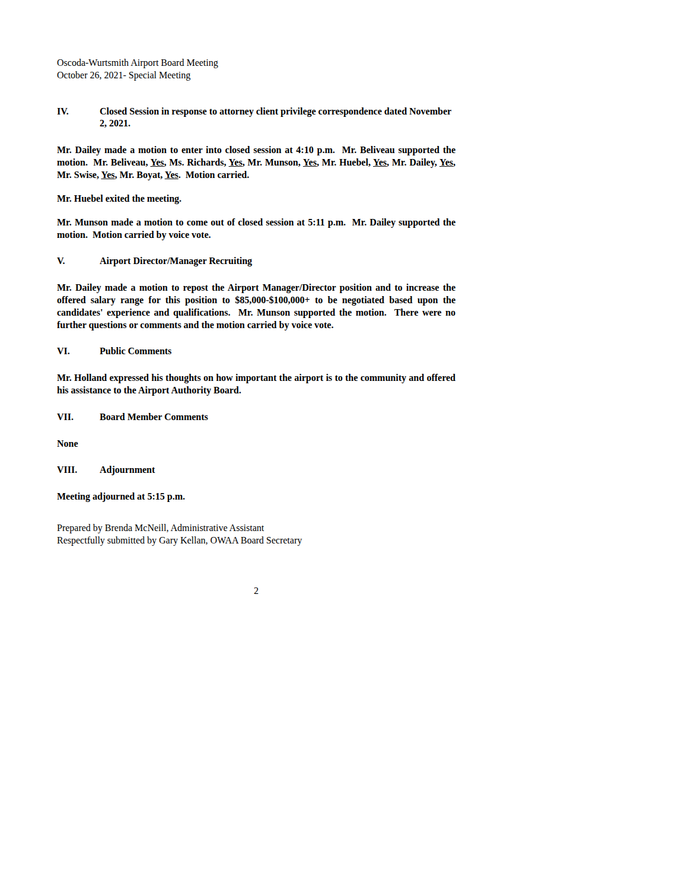Oscoda-Wurtsmith Airport Board Meeting
October 26, 2021- Special Meeting
IV. Closed Session in response to attorney client privilege correspondence dated November 2, 2021.
Mr. Dailey made a motion to enter into closed session at 4:10 p.m. Mr. Beliveau supported the motion. Mr. Beliveau, Yes, Ms. Richards, Yes, Mr. Munson, Yes, Mr. Huebel, Yes, Mr. Dailey, Yes, Mr. Swise, Yes, Mr. Boyat, Yes. Motion carried.
Mr. Huebel exited the meeting.
Mr. Munson made a motion to come out of closed session at 5:11 p.m. Mr. Dailey supported the motion. Motion carried by voice vote.
V. Airport Director/Manager Recruiting
Mr. Dailey made a motion to repost the Airport Manager/Director position and to increase the offered salary range for this position to $85,000-$100,000+ to be negotiated based upon the candidates' experience and qualifications. Mr. Munson supported the motion. There were no further questions or comments and the motion carried by voice vote.
VI. Public Comments
Mr. Holland expressed his thoughts on how important the airport is to the community and offered his assistance to the Airport Authority Board.
VII. Board Member Comments
None
VIII. Adjournment
Meeting adjourned at 5:15 p.m.
Prepared by Brenda McNeill, Administrative Assistant
Respectfully submitted by Gary Kellan, OWAA Board Secretary
2